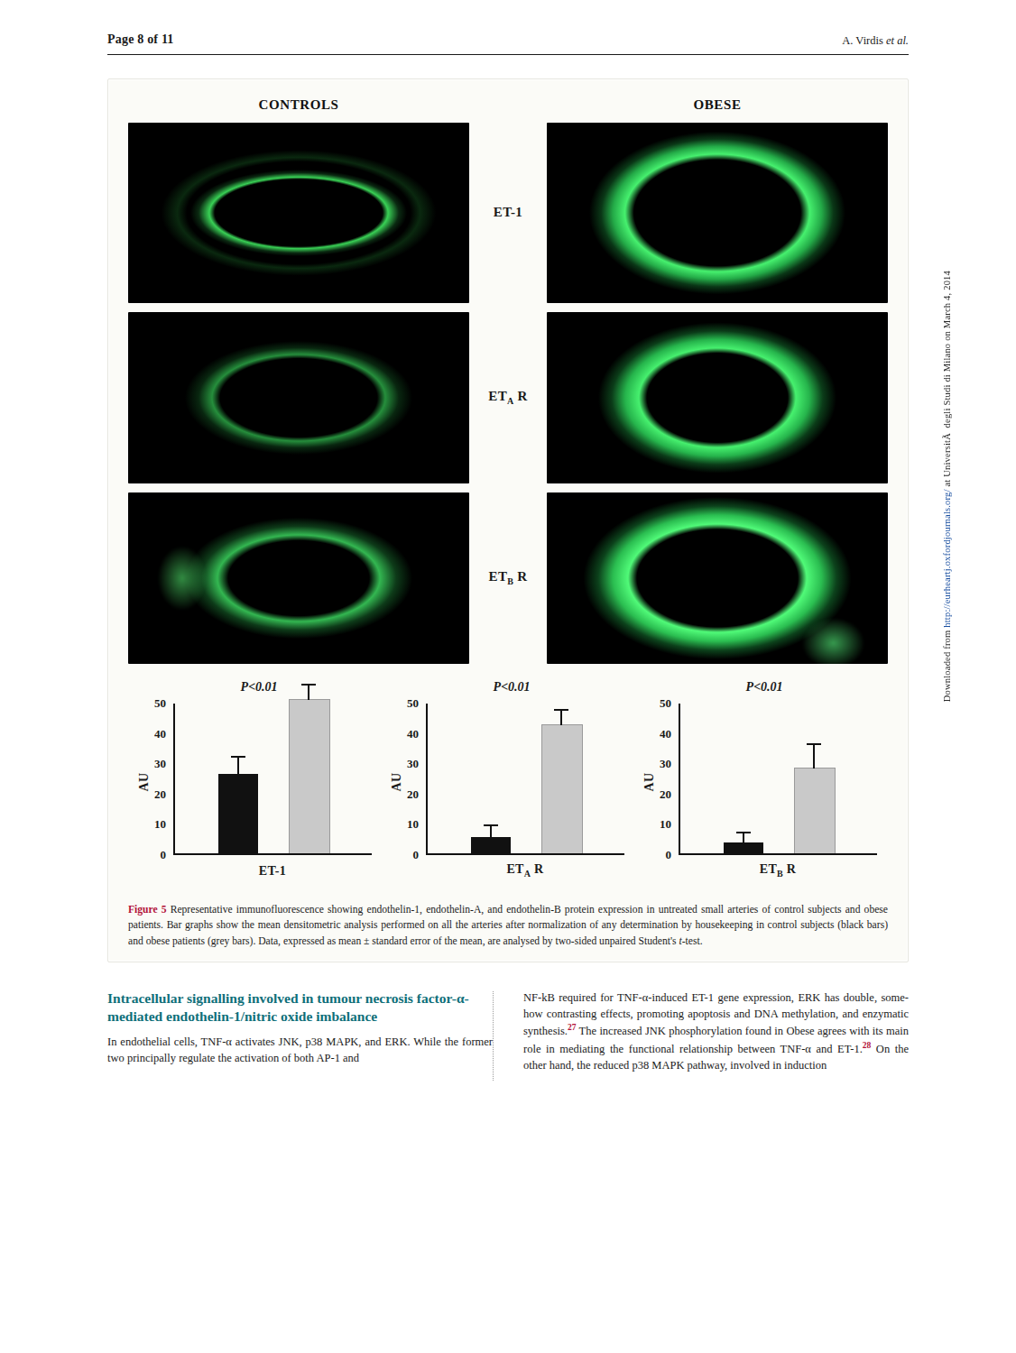Page 8 of 11
A. Virdis et al.
Downloaded from http://eurheartj.oxfordjournals.org/ at UniversitÃ degli Studi di Milano on March 4, 2014
CONTROLS
OBESE
ET-1
ETA R
ETB R
P<0.01
AU
50 40 30 20 10 0
ET-1
P<0.01
AU
50 40 30 20 10 0
ETA R
P<0.01
AU
50 40 30 20 10 0
ETB R
Figure 5 Representative immunofluorescence showing endothelin-1, endothelin-A, and endothelin-B protein expression in untreated small arteries of control subjects and obese patients. Bar graphs show the mean densitometric analysis performed on all the arteries after normalization of any determination by housekeeping in control subjects (black bars) and obese patients (grey bars). Data, expressed as mean ± standard error of the mean, are analysed by two-sided unpaired Student's t-test.
Intracellular signalling involved in tumour necrosis factor-α-mediated endothelin-1/nitric oxide imbalance
In endothelial cells, TNF-α activates JNK, p38 MAPK, and ERK. While the former two principally regulate the activation of both AP-1 and
NF-kB required for TNF-α-induced ET-1 gene expression, ERK has double, somehow contrasting effects, promoting apoptosis and DNA methylation, and enzymatic synthesis.27 The increased JNK phosphorylation found in Obese agrees with its main role in mediating the functional relationship between TNF-α and ET-1.28 On the other hand, the reduced p38 MAPK pathway, involved in induction